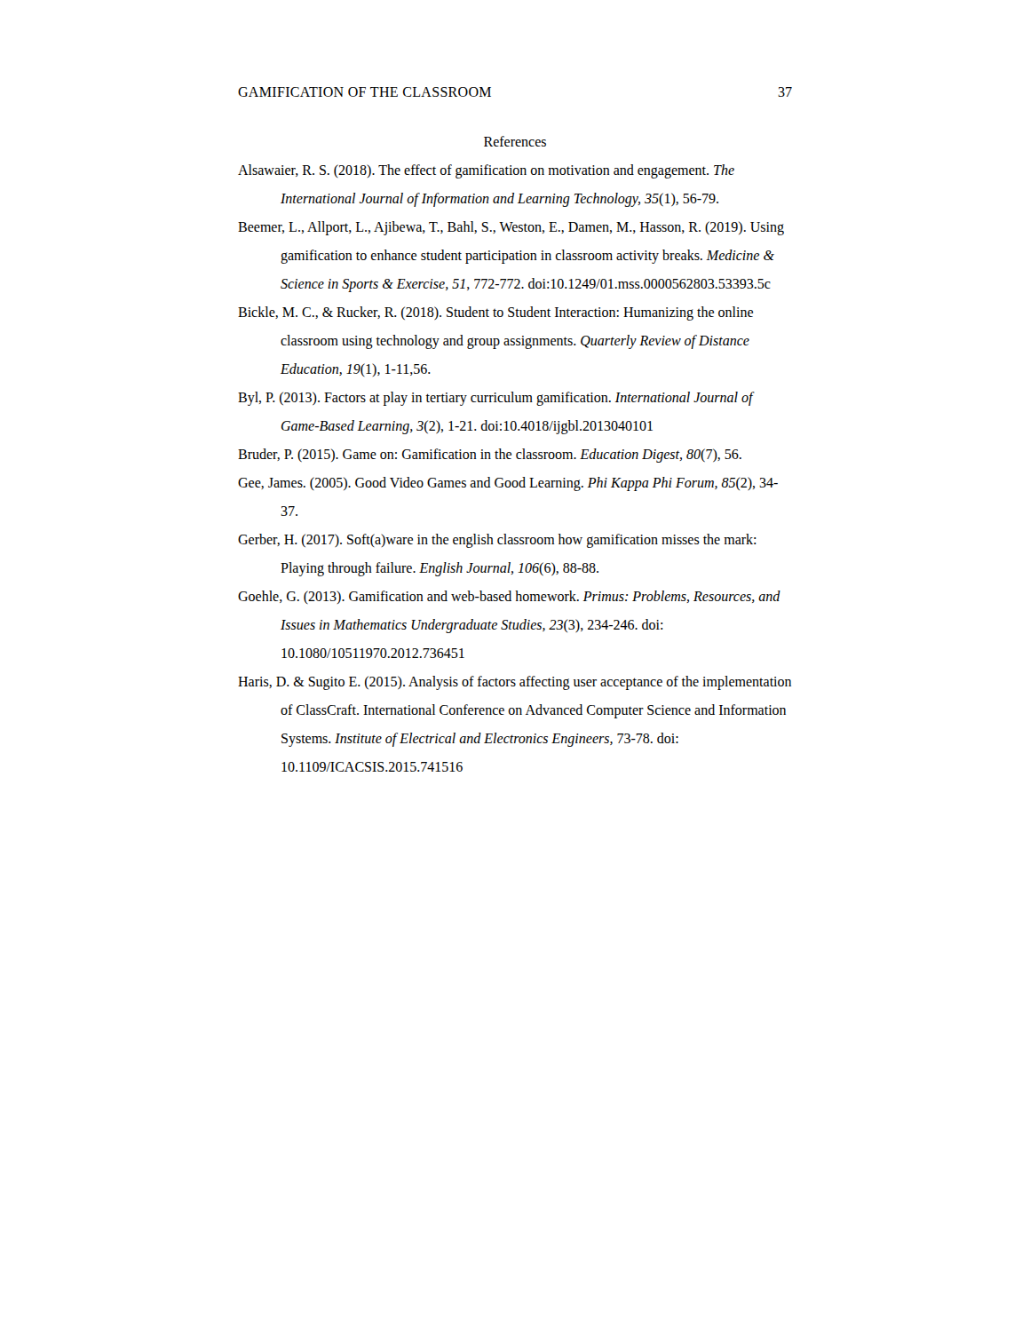Gamification of the Classroom 37
References
Alsawaier, R. S. (2018). The effect of gamification on motivation and engagement. The International Journal of Information and Learning Technology, 35(1), 56-79.
Beemer, L., Allport, L., Ajibewa, T., Bahl, S., Weston, E., Damen, M., Hasson, R. (2019). Using gamification to enhance student participation in classroom activity breaks. Medicine & Science in Sports & Exercise, 51, 772-772. doi:10.1249/01.mss.0000562803.53393.5c
Bickle, M. C., & Rucker, R. (2018). Student to Student Interaction: Humanizing the online classroom using technology and group assignments. Quarterly Review of Distance Education, 19(1), 1-11,56.
Byl, P. (2013). Factors at play in tertiary curriculum gamification. International Journal of Game-Based Learning, 3(2), 1-21. doi:10.4018/ijgbl.2013040101
Bruder, P. (2015). Game on: Gamification in the classroom. Education Digest, 80(7), 56.
Gee, James. (2005). Good Video Games and Good Learning. Phi Kappa Phi Forum, 85(2), 34-37.
Gerber, H. (2017). Soft(a)ware in the english classroom how gamification misses the mark: Playing through failure. English Journal, 106(6), 88-88.
Goehle, G. (2013). Gamification and web-based homework. Primus: Problems, Resources, and Issues in Mathematics Undergraduate Studies, 23(3), 234-246. doi: 10.1080/10511970.2012.736451
Haris, D. & Sugito E. (2015). Analysis of factors affecting user acceptance of the implementation of ClassCraft. International Conference on Advanced Computer Science and Information Systems. Institute of Electrical and Electronics Engineers, 73-78. doi: 10.1109/ICACSIS.2015.741516